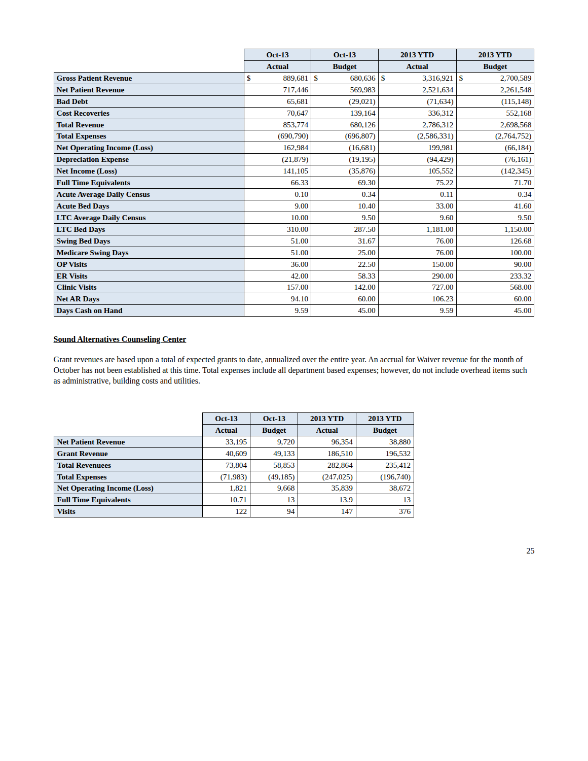| | Oct-13 | Oct-13 | 2013 YTD | 2013 YTD |
| --- | --- | --- | --- | --- |
| | Actual | Budget | Actual | Budget |
| Gross Patient Revenue | $ 889,681 | $ 680,636 | $ 3,316,921 | $ 2,700,589 |
| Net Patient Revenue | 717,446 | 569,983 | 2,521,634 | 2,261,548 |
| Bad Debt | 65,681 | (29,021) | (71,634) | (115,148) |
| Cost Recoveries | 70,647 | 139,164 | 336,312 | 552,168 |
| Total Revenue | 853,774 | 680,126 | 2,786,312 | 2,698,568 |
| Total Expenses | (690,790) | (696,807) | (2,586,331) | (2,764,752) |
| Net Operating Income (Loss) | 162,984 | (16,681) | 199,981 | (66,184) |
| Depreciation Expense | (21,879) | (19,195) | (94,429) | (76,161) |
| Net Income (Loss) | 141,105 | (35,876) | 105,552 | (142,345) |
| Full Time Equivalents | 66.33 | 69.30 | 75.22 | 71.70 |
| Acute Average Daily Census | 0.10 | 0.34 | 0.11 | 0.34 |
| Acute Bed Days | 9.00 | 10.40 | 33.00 | 41.60 |
| LTC Average Daily Census | 10.00 | 9.50 | 9.60 | 9.50 |
| LTC Bed Days | 310.00 | 287.50 | 1,181.00 | 1,150.00 |
| Swing Bed Days | 51.00 | 31.67 | 76.00 | 126.68 |
| Medicare Swing Days | 51.00 | 25.00 | 76.00 | 100.00 |
| OP Visits | 36.00 | 22.50 | 150.00 | 90.00 |
| ER Visits | 42.00 | 58.33 | 290.00 | 233.32 |
| Clinic Visits | 157.00 | 142.00 | 727.00 | 568.00 |
| Net AR Days | 94.10 | 60.00 | 106.23 | 60.00 |
| Days Cash on Hand | 9.59 | 45.00 | 9.59 | 45.00 |
Sound Alternatives Counseling Center
Grant revenues are based upon a total of expected grants to date, annualized over the entire year. An accrual for Waiver revenue for the month of October has not been established at this time. Total expenses include all department based expenses; however, do not include overhead items such as administrative, building costs and utilities.
| | Oct-13 | Oct-13 | 2013 YTD | 2013 YTD |
| --- | --- | --- | --- | --- |
| | Actual | Budget | Actual | Budget |
| Net Patient Revenue | 33,195 | 9,720 | 96,354 | 38,880 |
| Grant Revenue | 40,609 | 49,133 | 186,510 | 196,532 |
| Total Revenuees | 73,804 | 58,853 | 282,864 | 235,412 |
| Total Expenses | (71,983) | (49,185) | (247,025) | (196,740) |
| Net Operating Income (Loss) | 1,821 | 9,668 | 35,839 | 38,672 |
| Full Time Equivalents | 10.71 | 13 | 13.9 | 13 |
| Visits | 122 | 94 | 147 | 376 |
25